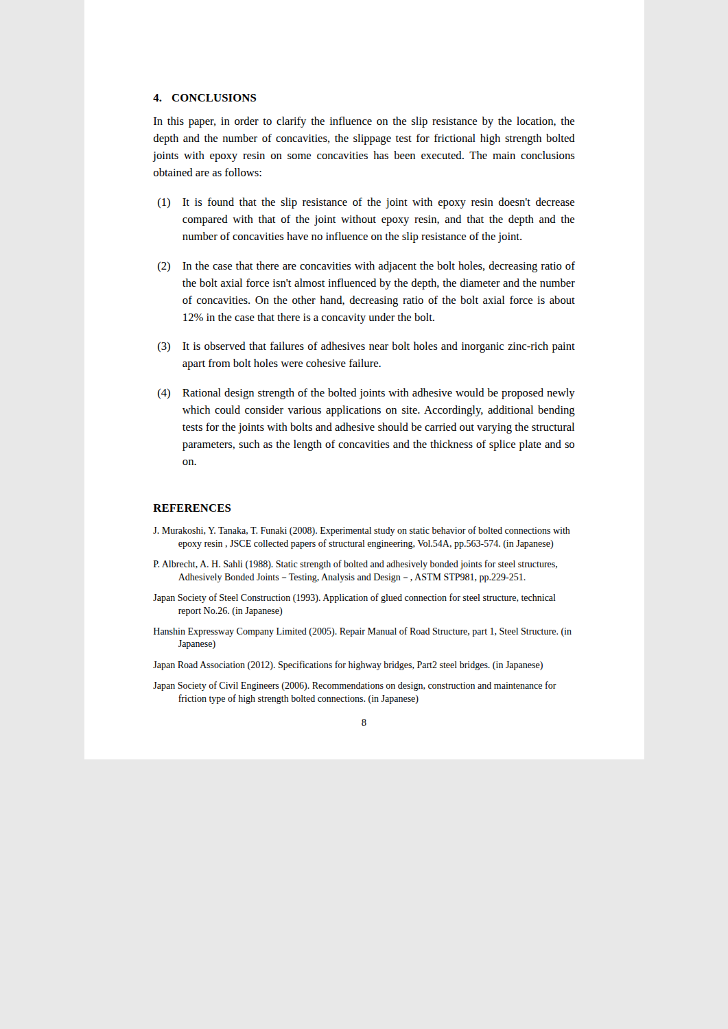4. CONCLUSIONS
In this paper, in order to clarify the influence on the slip resistance by the location, the depth and the number of concavities, the slippage test for frictional high strength bolted joints with epoxy resin on some concavities has been executed. The main conclusions obtained are as follows:
(1) It is found that the slip resistance of the joint with epoxy resin doesn't decrease compared with that of the joint without epoxy resin, and that the depth and the number of concavities have no influence on the slip resistance of the joint.
(2) In the case that there are concavities with adjacent the bolt holes, decreasing ratio of the bolt axial force isn't almost influenced by the depth, the diameter and the number of concavities. On the other hand, decreasing ratio of the bolt axial force is about 12% in the case that there is a concavity under the bolt.
(3) It is observed that failures of adhesives near bolt holes and inorganic zinc-rich paint apart from bolt holes were cohesive failure.
(4) Rational design strength of the bolted joints with adhesive would be proposed newly which could consider various applications on site. Accordingly, additional bending tests for the joints with bolts and adhesive should be carried out varying the structural parameters, such as the length of concavities and the thickness of splice plate and so on.
REFERENCES
J. Murakoshi, Y. Tanaka, T. Funaki (2008). Experimental study on static behavior of bolted connections with epoxy resin , JSCE collected papers of structural engineering, Vol.54A, pp.563-574. (in Japanese)
P. Albrecht, A. H. Sahli (1988). Static strength of bolted and adhesively bonded joints for steel structures, Adhesively Bonded Joints－Testing, Analysis and Design－, ASTM STP981, pp.229-251.
Japan Society of Steel Construction (1993). Application of glued connection for steel structure, technical report No.26. (in Japanese)
Hanshin Expressway Company Limited (2005). Repair Manual of Road Structure, part 1, Steel Structure. (in Japanese)
Japan Road Association (2012). Specifications for highway bridges, Part2 steel bridges. (in Japanese)
Japan Society of Civil Engineers (2006). Recommendations on design, construction and maintenance for friction type of high strength bolted connections. (in Japanese)
8